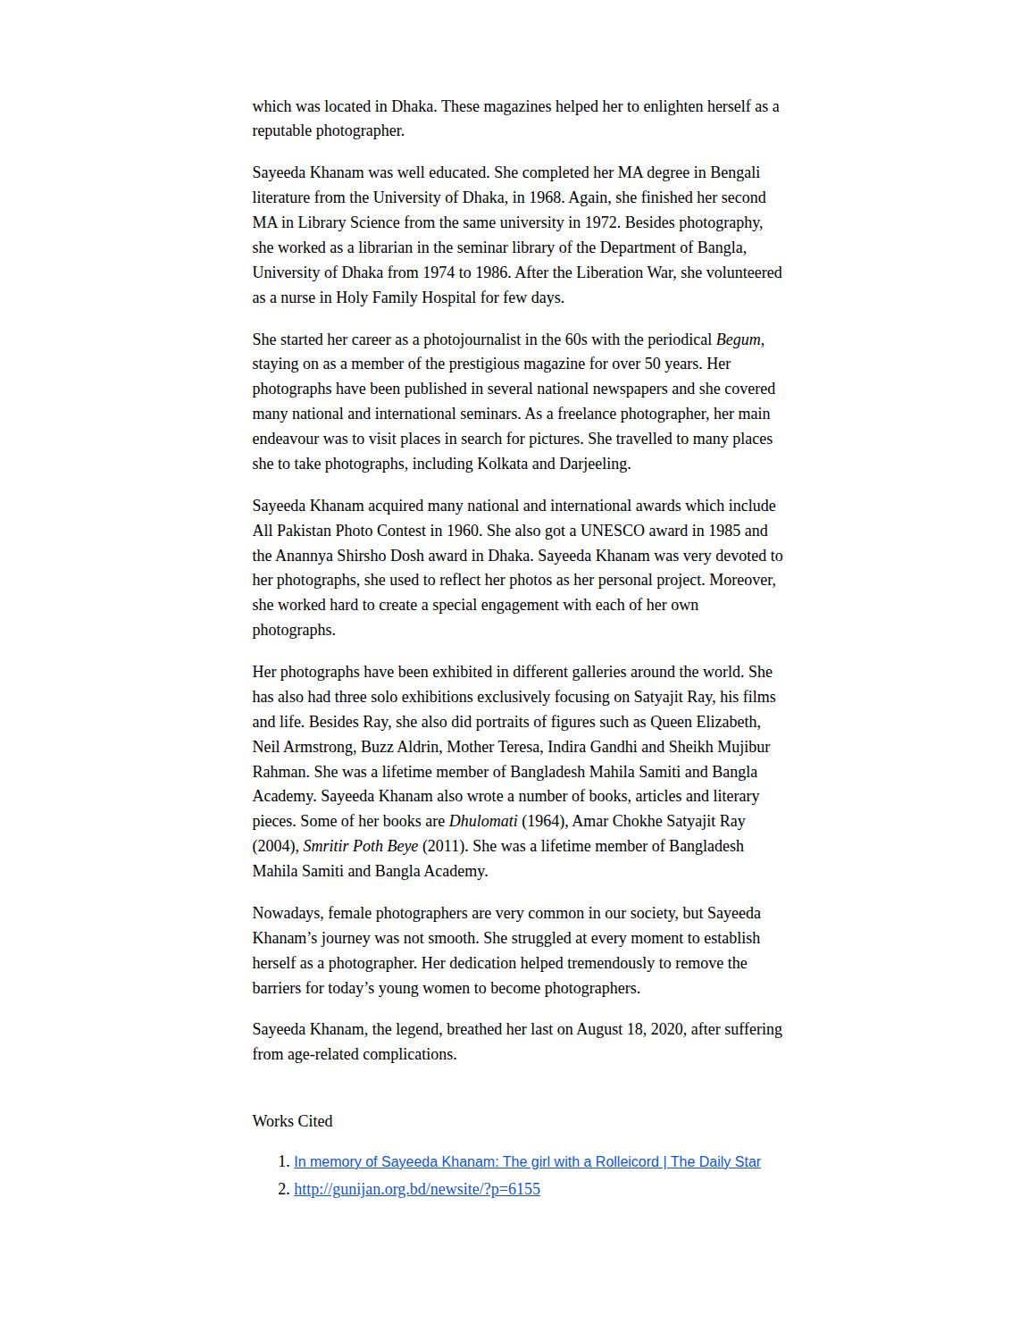which was located in Dhaka. These magazines helped her to enlighten herself as a reputable photographer.
Sayeeda Khanam was well educated. She completed her MA degree in Bengali literature from the University of Dhaka, in 1968. Again, she finished her second MA in Library Science from the same university in 1972. Besides photography, she worked as a librarian in the seminar library of the Department of Bangla, University of Dhaka from 1974 to 1986. After the Liberation War, she volunteered as a nurse in Holy Family Hospital for few days.
She started her career as a photojournalist in the 60s with the periodical Begum, staying on as a member of the prestigious magazine for over 50 years. Her photographs have been published in several national newspapers and she covered many national and international seminars. As a freelance photographer, her main endeavour was to visit places in search for pictures. She travelled to many places she to take photographs, including Kolkata and Darjeeling.
Sayeeda Khanam acquired many national and international awards which include All Pakistan Photo Contest in 1960. She also got a UNESCO award in 1985 and the Anannya Shirsho Dosh award in Dhaka. Sayeeda Khanam was very devoted to her photographs, she used to reflect her photos as her personal project. Moreover, she worked hard to create a special engagement with each of her own photographs.
Her photographs have been exhibited in different galleries around the world. She has also had three solo exhibitions exclusively focusing on Satyajit Ray, his films and life. Besides Ray, she also did portraits of figures such as Queen Elizabeth, Neil Armstrong, Buzz Aldrin, Mother Teresa, Indira Gandhi and Sheikh Mujibur Rahman. She was a lifetime member of Bangladesh Mahila Samiti and Bangla Academy. Sayeeda Khanam also wrote a number of books, articles and literary pieces. Some of her books are Dhulomati (1964), Amar Chokhe Satyajit Ray (2004), Smritir Poth Beye (2011). She was a lifetime member of Bangladesh Mahila Samiti and Bangla Academy.
Nowadays, female photographers are very common in our society, but Sayeeda Khanam’s journey was not smooth. She struggled at every moment to establish herself as a photographer. Her dedication helped tremendously to remove the barriers for today’s young women to become photographers.
Sayeeda Khanam, the legend, breathed her last on August 18, 2020, after suffering from age-related complications.
Works Cited
In memory of Sayeeda Khanam: The girl with a Rolleicord | The Daily Star
http://gunijan.org.bd/newsite/?p=6155